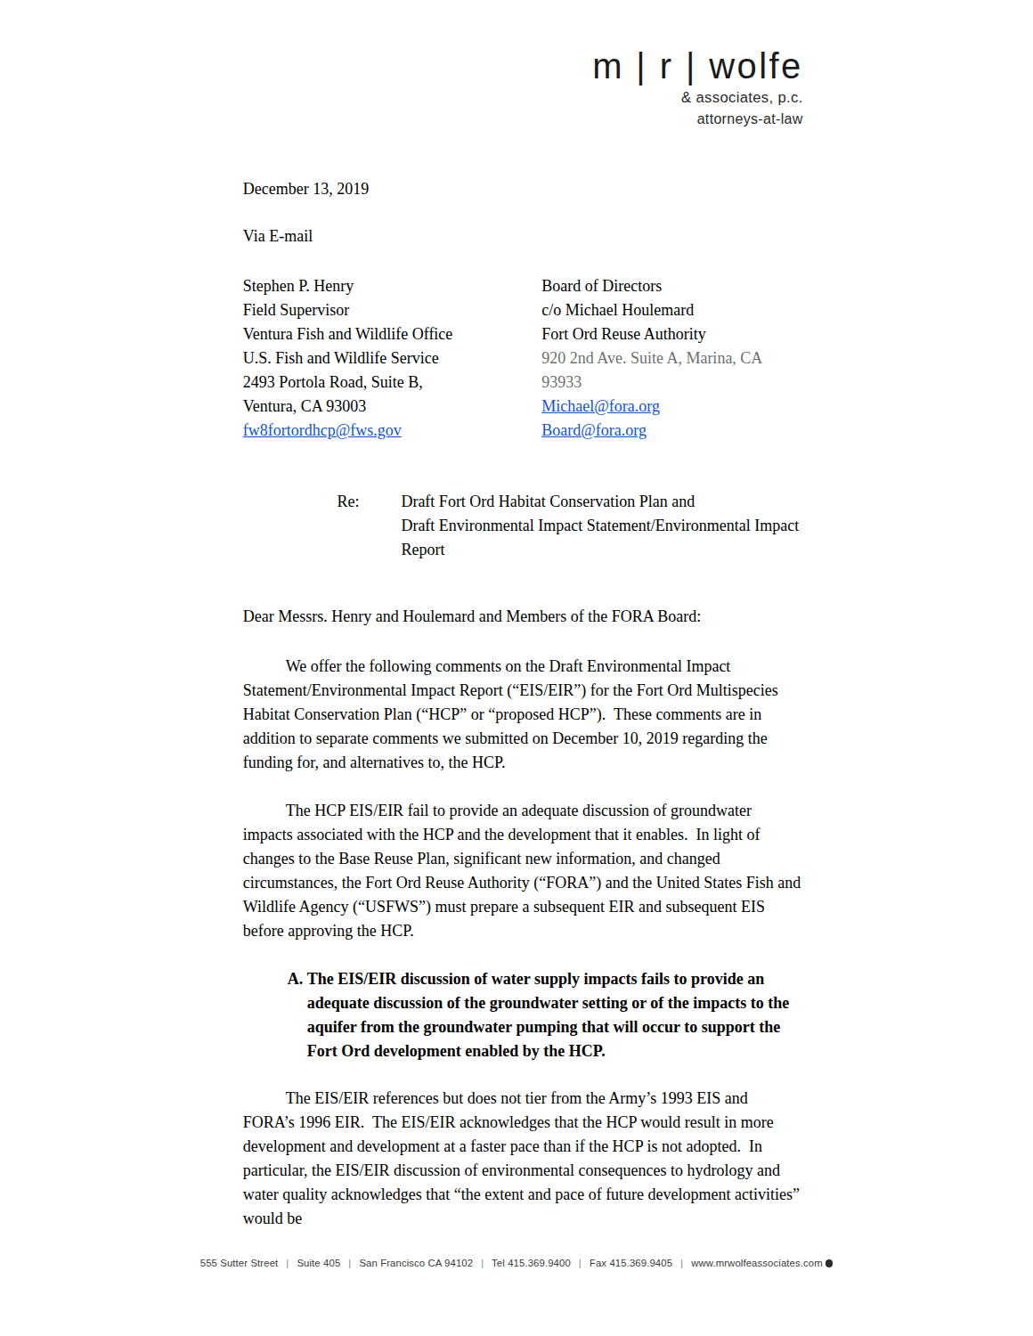m | r | wolfe
& associates, p.c.
attorneys-at-law
December 13, 2019
Via E-mail
| Stephen P. Henry Field Supervisor Ventura Fish and Wildlife Office U.S. Fish and Wildlife Service 2493 Portola Road, Suite B, Ventura, CA 93003 fw8fortordhcp@fws.gov | Board of Directors c/o Michael Houlemard Fort Ord Reuse Authority 920 2nd Ave. Suite A, Marina, CA 93933 Michael@fora.org Board@fora.org |
Re:
Draft Fort Ord Habitat Conservation Plan and
Draft Environmental Impact Statement/Environmental Impact Report
Dear Messrs. Henry and Houlemard and Members of the FORA Board:
We offer the following comments on the Draft Environmental Impact Statement/Environmental Impact Report (“EIS/EIR”) for the Fort Ord Multispecies Habitat Conservation Plan (“HCP” or “proposed HCP”). These comments are in addition to separate comments we submitted on December 10, 2019 regarding the funding for, and alternatives to, the HCP.
The HCP EIS/EIR fail to provide an adequate discussion of groundwater impacts associated with the HCP and the development that it enables. In light of changes to the Base Reuse Plan, significant new information, and changed circumstances, the Fort Ord Reuse Authority (“FORA”) and the United States Fish and Wildlife Agency (“USFWS”) must prepare a subsequent EIR and subsequent EIS before approving the HCP.
The EIS/EIR discussion of water supply impacts fails to provide an adequate discussion of the groundwater setting or of the impacts to the aquifer from the groundwater pumping that will occur to support the Fort Ord development enabled by the HCP.
The EIS/EIR references but does not tier from the Army’s 1993 EIS and FORA’s 1996 EIR. The EIS/EIR acknowledges that the HCP would result in more development and development at a faster pace than if the HCP is not adopted. In particular, the EIS/EIR discussion of environmental consequences to hydrology and water quality acknowledges that “the extent and pace of future development activities” would be
555 Sutter Street | Suite 405 | San Francisco CA 94102 | Tel 415.369.9400 | Fax 415.369.9405 | www.mrwolfeassociates.com